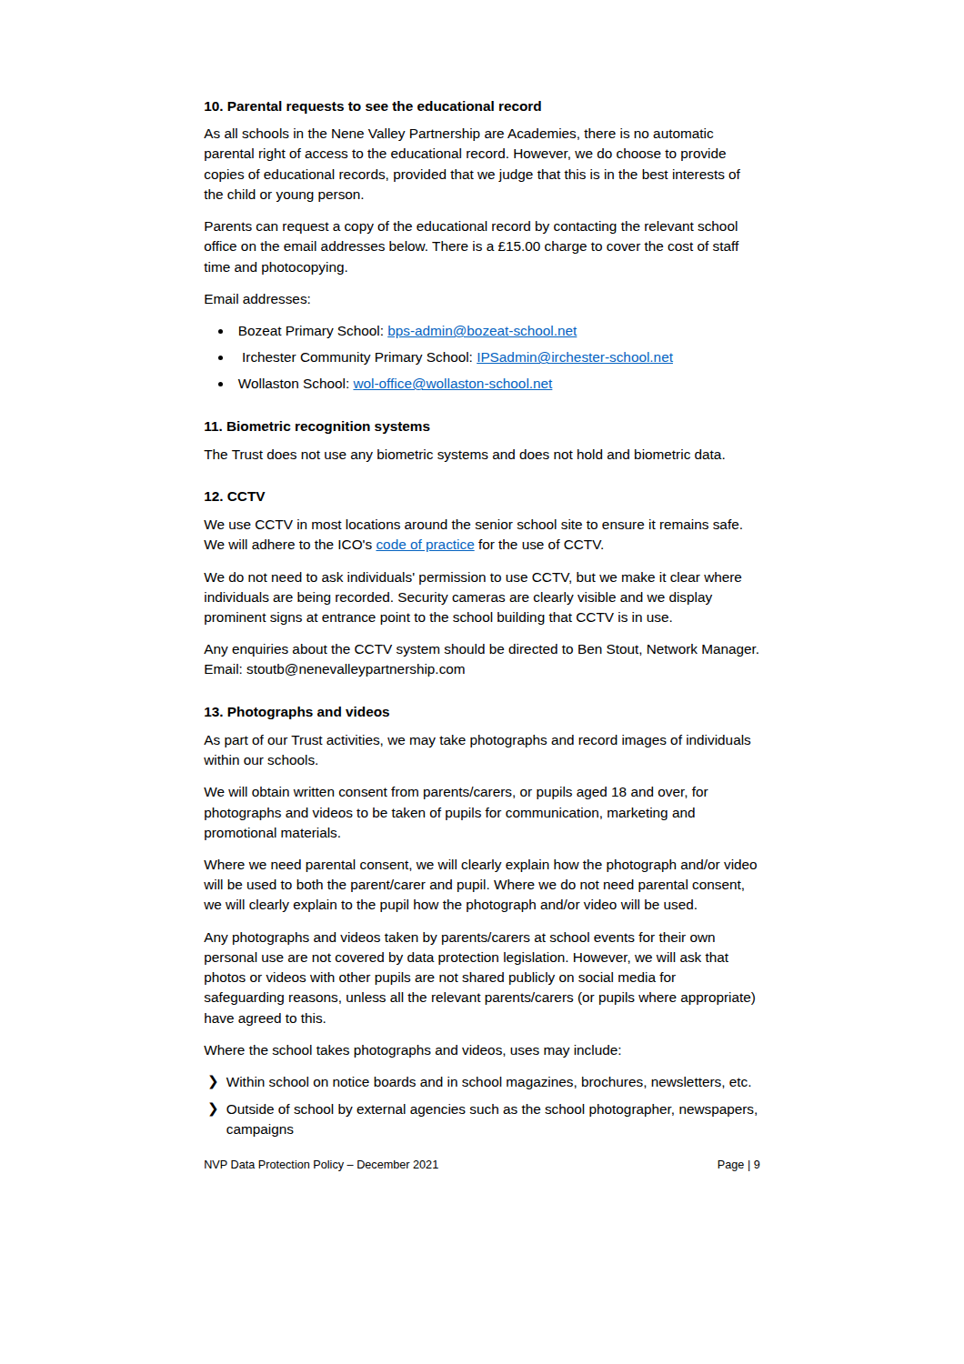10. Parental requests to see the educational record
As all schools in the Nene Valley Partnership are Academies, there is no automatic parental right of access to the educational record. However, we do choose to provide copies of educational records, provided that we judge that this is in the best interests of the child or young person.
Parents can request a copy of the educational record by contacting the relevant school office on the email addresses below. There is a £15.00 charge to cover the cost of staff time and photocopying.
Email addresses:
Bozeat Primary School: bps-admin@bozeat-school.net
Irchester Community Primary School: IPSadmin@irchester-school.net
Wollaston School: wol-office@wollaston-school.net
11. Biometric recognition systems
The Trust does not use any biometric systems and does not hold and biometric data.
12. CCTV
We use CCTV in most locations around the senior school site to ensure it remains safe. We will adhere to the ICO's code of practice for the use of CCTV.
We do not need to ask individuals' permission to use CCTV, but we make it clear where individuals are being recorded. Security cameras are clearly visible and we display prominent signs at entrance point to the school building that CCTV is in use.
Any enquiries about the CCTV system should be directed to Ben Stout, Network Manager.
Email: stoutb@nenevalleypartnership.com
13. Photographs and videos
As part of our Trust activities, we may take photographs and record images of individuals within our schools.
We will obtain written consent from parents/carers, or pupils aged 18 and over, for photographs and videos to be taken of pupils for communication, marketing and promotional materials.
Where we need parental consent, we will clearly explain how the photograph and/or video will be used to both the parent/carer and pupil. Where we do not need parental consent, we will clearly explain to the pupil how the photograph and/or video will be used.
Any photographs and videos taken by parents/carers at school events for their own personal use are not covered by data protection legislation. However, we will ask that photos or videos with other pupils are not shared publicly on social media for safeguarding reasons, unless all the relevant parents/carers (or pupils where appropriate) have agreed to this.
Where the school takes photographs and videos, uses may include:
Within school on notice boards and in school magazines, brochures, newsletters, etc.
Outside of school by external agencies such as the school photographer, newspapers, campaigns
NVP Data Protection Policy – December 2021 Page | 9